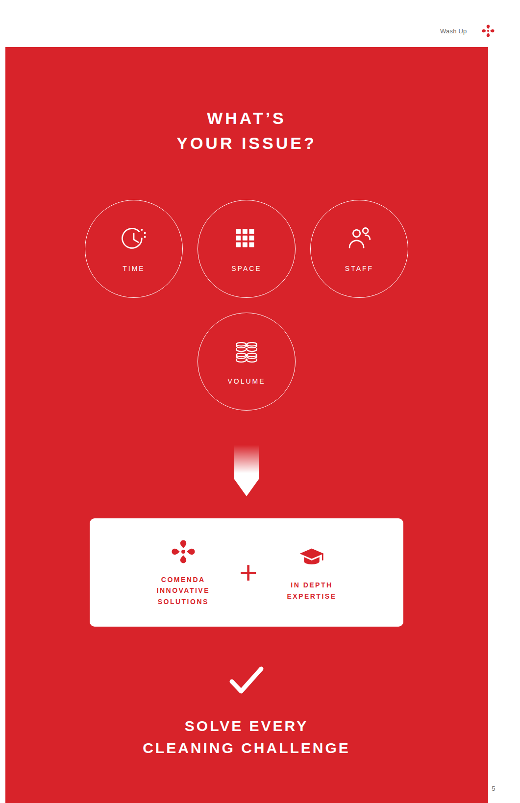Wash Up
WHAT’S
YOUR ISSUE?
TIME
SPACE
STAFF
VOLUME
COMENDA
INNOVATIVE
SOLUTIONS
+
IN DEPTH
EXPERTISE
SOLVE EVERY
CLEANING CHALLENGE
5